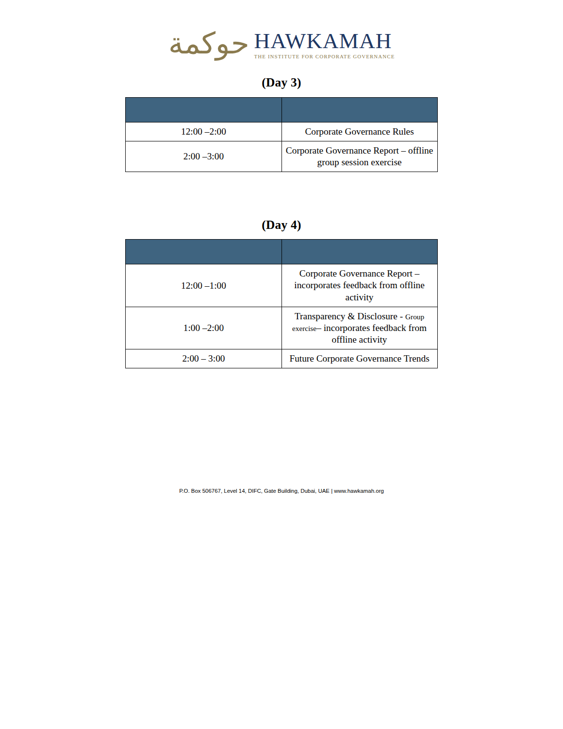حوكمة
HAWKAMAH
THE INSTITUTE FOR CORPORATE GOVERNANCE
(Day 3)
| 12:00 –2:00 | Corporate Governance Rules |
| 2:00 –3:00 | Corporate Governance Report – offline group session exercise |
(Day 4)
| 12:00 –1:00 | Corporate Governance Report – incorporates feedback from offline activity |
| 1:00 –2:00 | Transparency & Disclosure - Group exercise – incorporates feedback from offline activity |
| 2:00 – 3:00 | Future Corporate Governance Trends |
P.O. Box 506767, Level 14, DIFC, Gate Building, Dubai, UAE | www.hawkamah.org